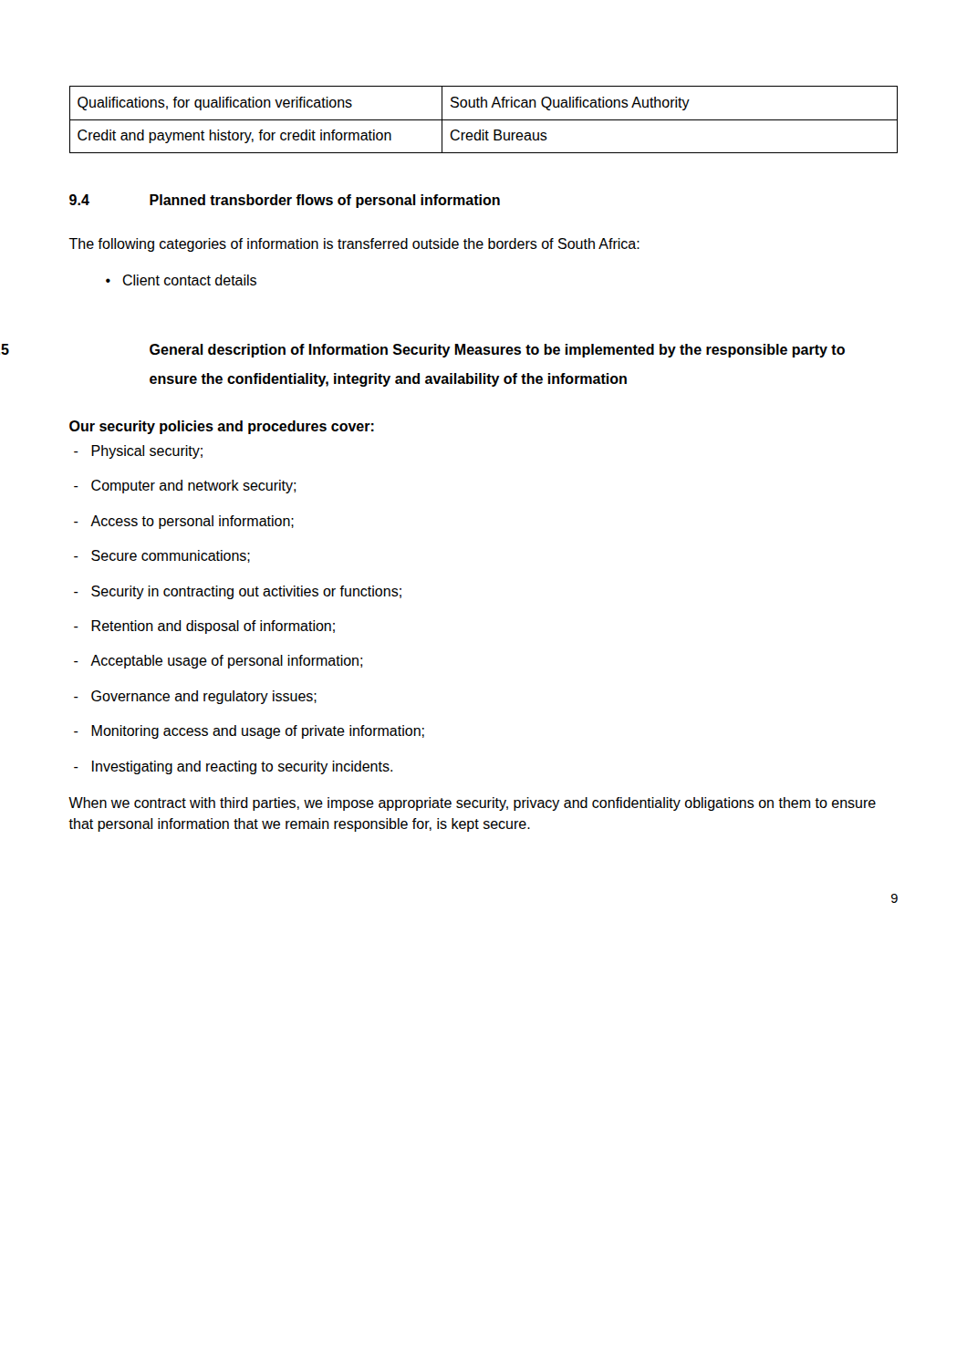| Qualifications, for qualification verifications | South African Qualifications Authority |
| Credit and payment history, for credit information | Credit Bureaus |
9.4 Planned transborder flows of personal information
The following categories of information is transferred outside the borders of South Africa:
Client contact details
9.5 General description of Information Security Measures to be implemented by the responsible party to ensure the confidentiality, integrity and availability of the information
Our security policies and procedures cover:
Physical security;
Computer and network security;
Access to personal information;
Secure communications;
Security in contracting out activities or functions;
Retention and disposal of information;
Acceptable usage of personal information;
Governance and regulatory issues;
Monitoring access and usage of private information;
Investigating and reacting to security incidents.
When we contract with third parties, we impose appropriate security, privacy and confidentiality obligations on them to ensure that personal information that we remain responsible for, is kept secure.
9